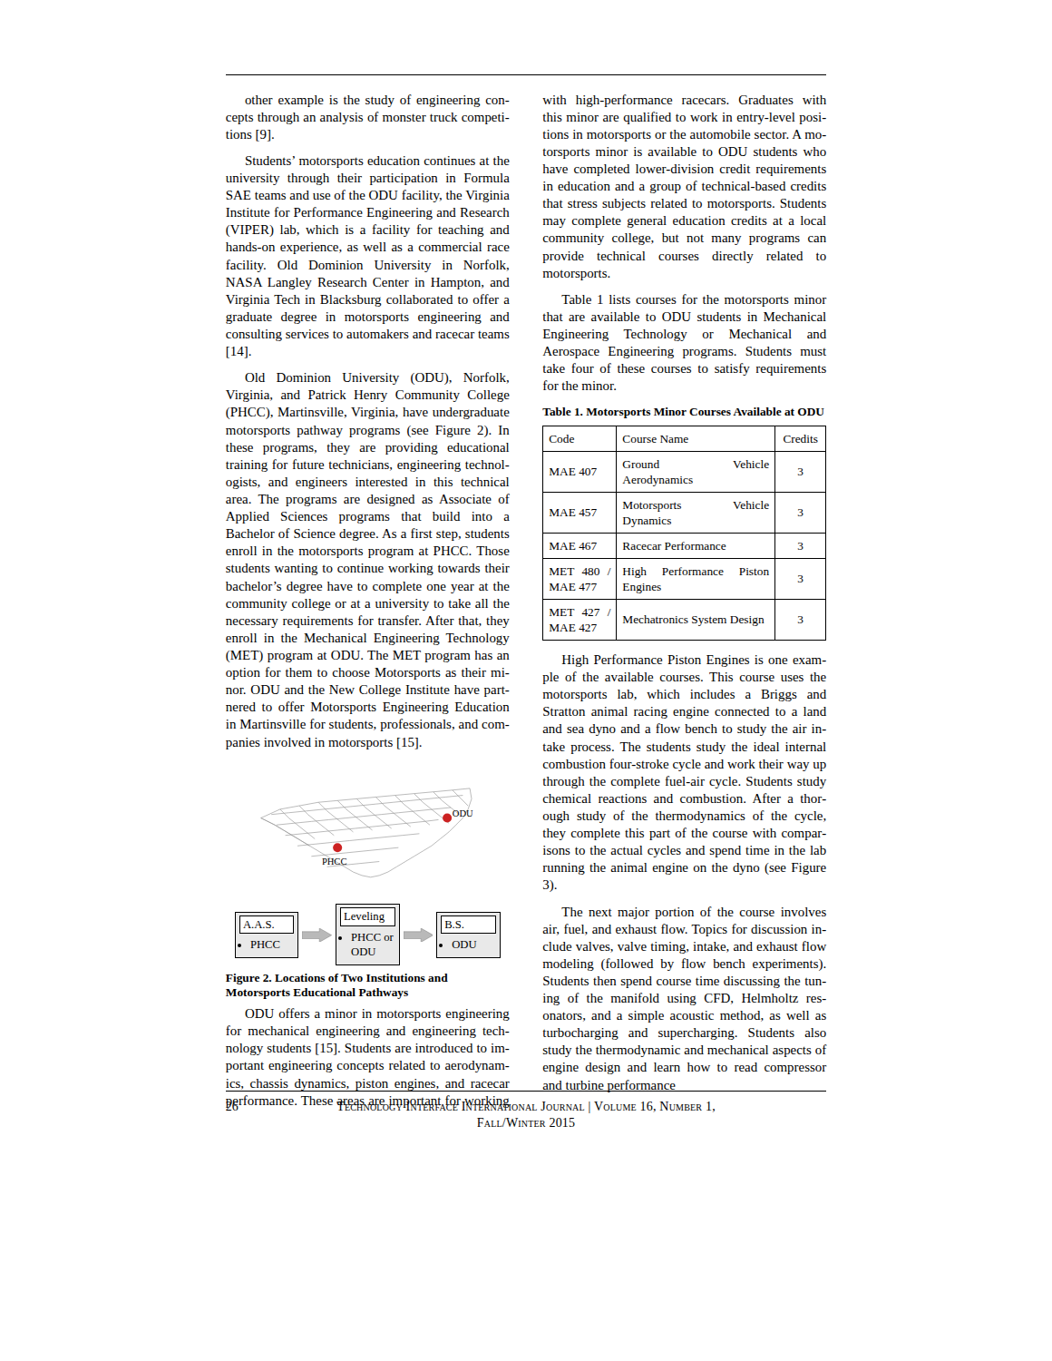other example is the study of engineering concepts through an analysis of monster truck competitions [9].
Students’ motorsports education continues at the university through their participation in Formula SAE teams and use of the ODU facility, the Virginia Institute for Performance Engineering and Research (VIPER) lab, which is a facility for teaching and hands-on experience, as well as a commercial race facility. Old Dominion University in Norfolk, NASA Langley Research Center in Hampton, and Virginia Tech in Blacksburg collaborated to offer a graduate degree in motorsports engineering and consulting services to automakers and racecar teams [14].
Old Dominion University (ODU), Norfolk, Virginia, and Patrick Henry Community College (PHCC), Martinsville, Virginia, have undergraduate motorsports pathway programs (see Figure 2). In these programs, they are providing educational training for future technicians, engineering technologists, and engineers interested in this technical area. The programs are designed as Associate of Applied Sciences programs that build into a Bachelor of Science degree. As a first step, students enroll in the motorsports program at PHCC. Those students wanting to continue working towards their bachelor’s degree have to complete one year at the community college or at a university to take all the necessary requirements for transfer. After that, they enroll in the Mechanical Engineering Technology (MET) program at ODU. The MET program has an option for them to choose Motorsports as their minor. ODU and the New College Institute have partnered to offer Motorsports Engineering Education in Martinsville for students, professionals, and companies involved in motorsports [15].
ODU PHCC
A.A.S.
PHCC
Leveling
PHCC or ODU
B.S.
ODU
Figure 2. Locations of Two Institutions and Motorsports Educational Pathways
ODU offers a minor in motorsports engineering for mechanical engineering and engineering technology students [15]. Students are introduced to important engineering concepts related to aerodynamics, chassis dynamics, piston engines, and racecar performance. These areas are important for working with high-performance racecars. Graduates with this minor are qualified to work in entry-level positions in motorsports or the automobile sector. A motorsports minor is available to ODU students who have completed lower-division credit requirements in education and a group of technical-based credits that stress subjects related to motorsports. Students may complete general education credits at a local community college, but not many programs can provide technical courses directly related to motorsports.
Table 1 lists courses for the motorsports minor that are available to ODU students in Mechanical Engineering Technology or Mechanical and Aerospace Engineering programs. Students must take four of these courses to satisfy requirements for the minor.
Table 1. Motorsports Minor Courses Available at ODU
| Code | Course Name | Credits |
| --- | --- | --- |
| MAE 407 | Ground Vehicle Aerodynamics | 3 |
| MAE 457 | Motorsports Vehicle Dynamics | 3 |
| MAE 467 | Racecar Performance | 3 |
| MET 480 / MAE 477 | High Performance Piston Engines | 3 |
| MET 427 / MAE 427 | Mechatronics System Design | 3 |
High Performance Piston Engines is one example of the available courses. This course uses the motorsports lab, which includes a Briggs and Stratton animal racing engine connected to a land and sea dyno and a flow bench to study the air intake process. The students study the ideal internal combustion four-stroke cycle and work their way up through the complete fuel-air cycle. Students study chemical reactions and combustion. After a thorough study of the thermodynamics of the cycle, they complete this part of the course with comparisons to the actual cycles and spend time in the lab running the animal engine on the dyno (see Figure 3).
The next major portion of the course involves air, fuel, and exhaust flow. Topics for discussion include valves, valve timing, intake, and exhaust flow modeling (followed by flow bench experiments). Students then spend course time discussing the tuning of the manifold using CFD, Helmholtz resonators, and a simple acoustic method, as well as turbocharging and supercharging. Students also study the thermodynamic and mechanical aspects of engine design and learn how to read compressor and turbine performance
26
Technology Interface International Journal | Volume 16, Number 1, Fall/Winter 2015